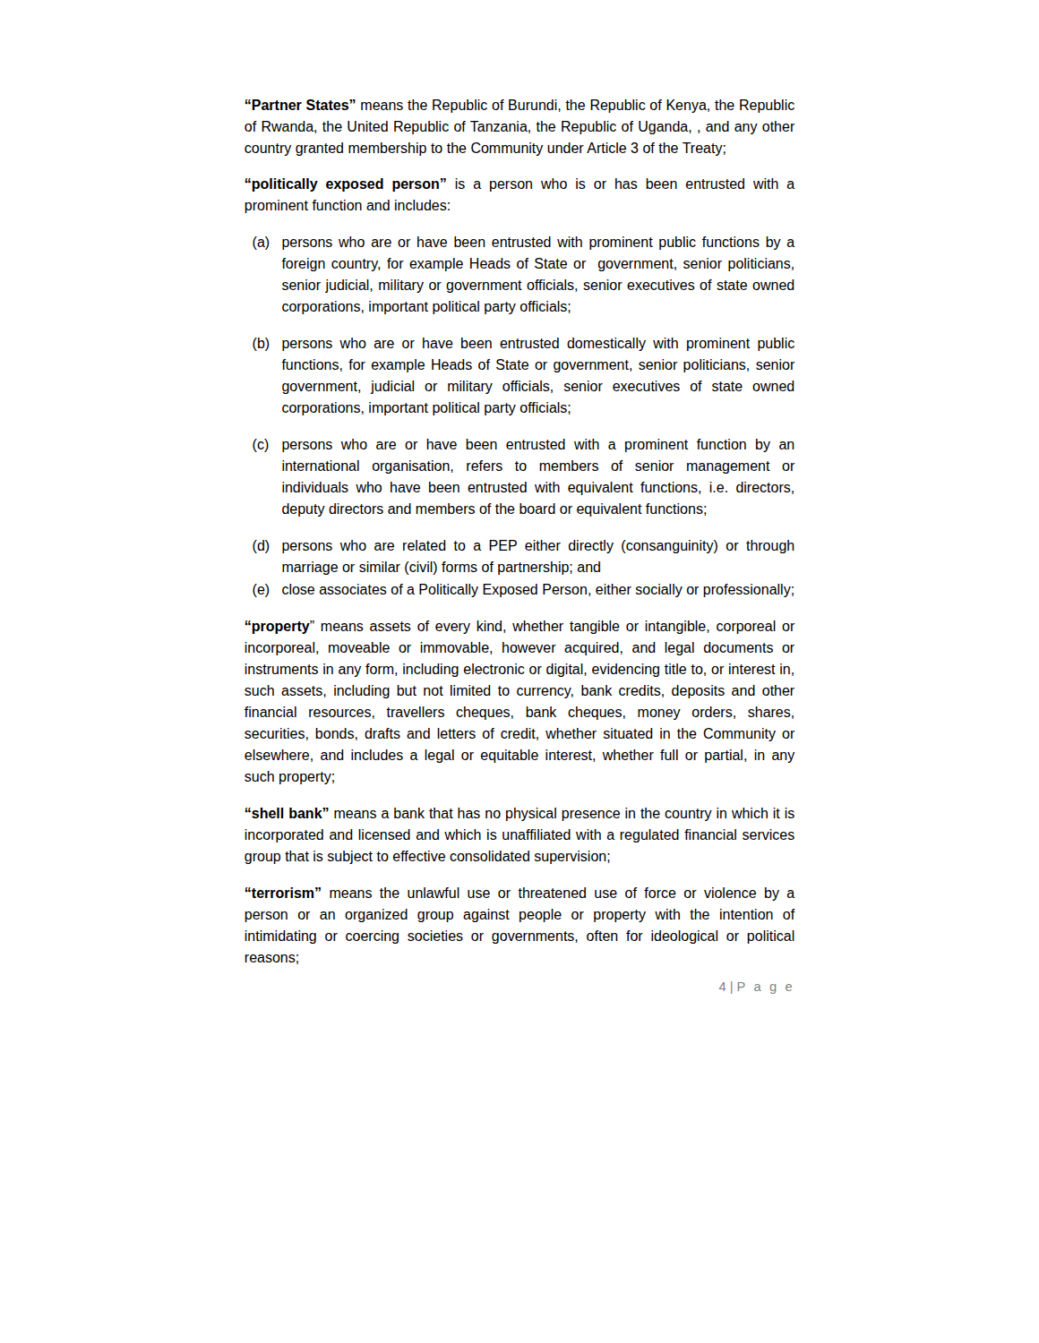“Partner States” means the Republic of Burundi, the Republic of Kenya, the Republic of Rwanda, the United Republic of Tanzania, the Republic of Uganda, , and any other country granted membership to the Community under Article 3 of the Treaty;
“politically exposed person” is a person who is or has been entrusted with a prominent function and includes:
persons who are or have been entrusted with prominent public functions by a foreign country, for example Heads of State or government, senior politicians, senior judicial, military or government officials, senior executives of state owned corporations, important political party officials;
persons who are or have been entrusted domestically with prominent public functions, for example Heads of State or government, senior politicians, senior government, judicial or military officials, senior executives of state owned corporations, important political party officials;
persons who are or have been entrusted with a prominent function by an international organisation, refers to members of senior management or individuals who have been entrusted with equivalent functions, i.e. directors, deputy directors and members of the board or equivalent functions;
persons who are related to a PEP either directly (consanguinity) or through marriage or similar (civil) forms of partnership; and
close associates of a Politically Exposed Person, either socially or professionally;
“property” means assets of every kind, whether tangible or intangible, corporeal or incorporeal, moveable or immovable, however acquired, and legal documents or instruments in any form, including electronic or digital, evidencing title to, or interest in, such assets, including but not limited to currency, bank credits, deposits and other financial resources, travellers cheques, bank cheques, money orders, shares, securities, bonds, drafts and letters of credit, whether situated in the Community or elsewhere, and includes a legal or equitable interest, whether full or partial, in any such property;
“shell bank” means a bank that has no physical presence in the country in which it is incorporated and licensed and which is unaffiliated with a regulated financial services group that is subject to effective consolidated supervision;
“terrorism” means the unlawful use or threatened use of force or violence by a person or an organized group against people or property with the intention of intimidating or coercing societies or governments, often for ideological or political reasons;
4 | P a g e